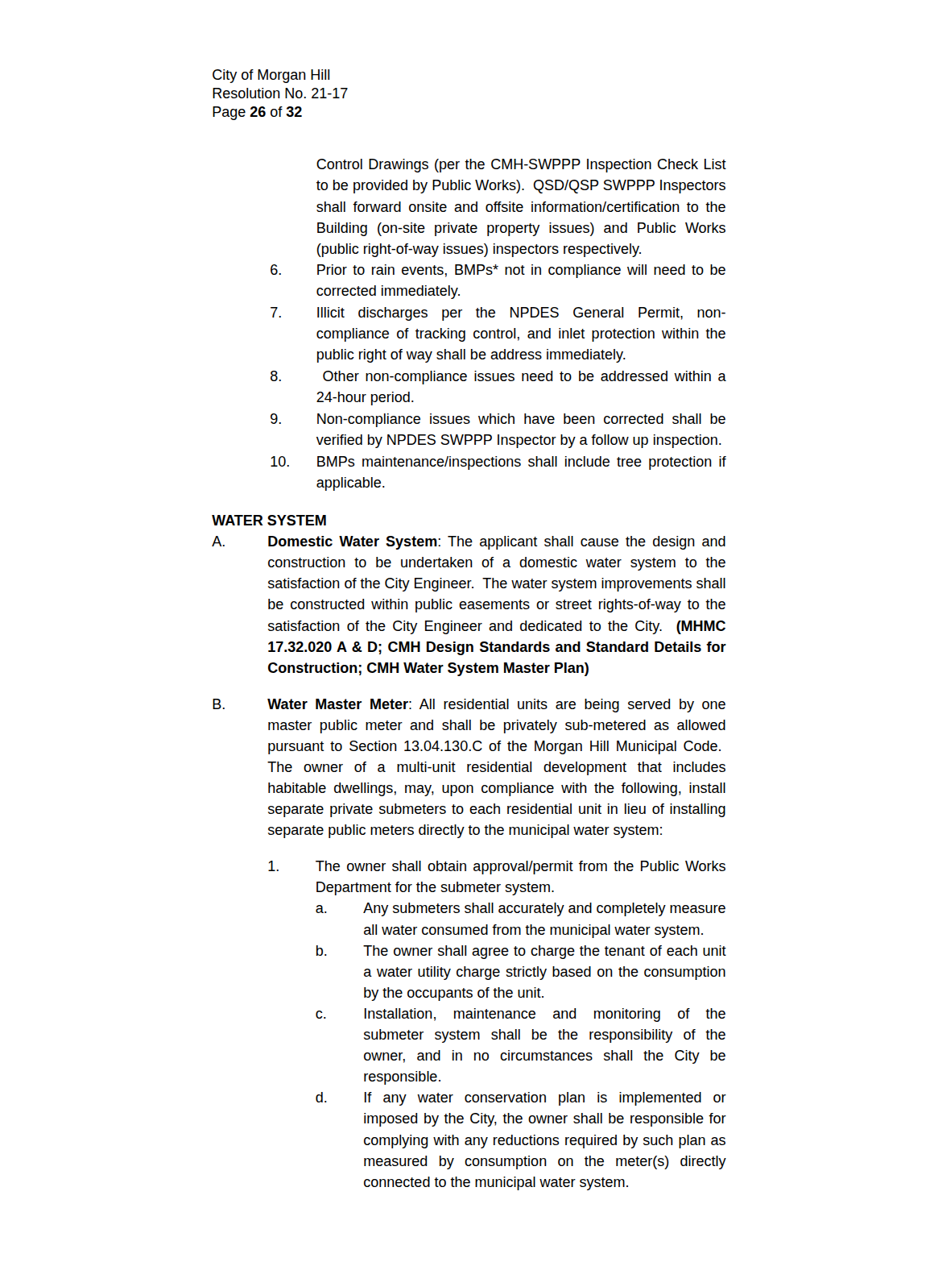City of Morgan Hill
Resolution No. 21-17
Page 26 of 32
Control Drawings (per the CMH-SWPPP Inspection Check List to be provided by Public Works). QSD/QSP SWPPP Inspectors shall forward onsite and offsite information/certification to the Building (on-site private property issues) and Public Works (public right-of-way issues) inspectors respectively.
6. Prior to rain events, BMPs* not in compliance will need to be corrected immediately.
7. Illicit discharges per the NPDES General Permit, non-compliance of tracking control, and inlet protection within the public right of way shall be address immediately.
8. Other non-compliance issues need to be addressed within a 24-hour period.
9. Non-compliance issues which have been corrected shall be verified by NPDES SWPPP Inspector by a follow up inspection.
10. BMPs maintenance/inspections shall include tree protection if applicable.
Water System
A. Domestic Water System: The applicant shall cause the design and construction to be undertaken of a domestic water system to the satisfaction of the City Engineer. The water system improvements shall be constructed within public easements or street rights-of-way to the satisfaction of the City Engineer and dedicated to the City. (MHMC 17.32.020 A & D; CMH Design Standards and Standard Details for Construction; CMH Water System Master Plan)
B. Water Master Meter: All residential units are being served by one master public meter and shall be privately sub-metered as allowed pursuant to Section 13.04.130.C of the Morgan Hill Municipal Code. The owner of a multi-unit residential development that includes habitable dwellings, may, upon compliance with the following, install separate private submeters to each residential unit in lieu of installing separate public meters directly to the municipal water system:
1. The owner shall obtain approval/permit from the Public Works Department for the submeter system.
a. Any submeters shall accurately and completely measure all water consumed from the municipal water system.
b. The owner shall agree to charge the tenant of each unit a water utility charge strictly based on the consumption by the occupants of the unit.
c. Installation, maintenance and monitoring of the submeter system shall be the responsibility of the owner, and in no circumstances shall the City be responsible.
d. If any water conservation plan is implemented or imposed by the City, the owner shall be responsible for complying with any reductions required by such plan as measured by consumption on the meter(s) directly connected to the municipal water system.